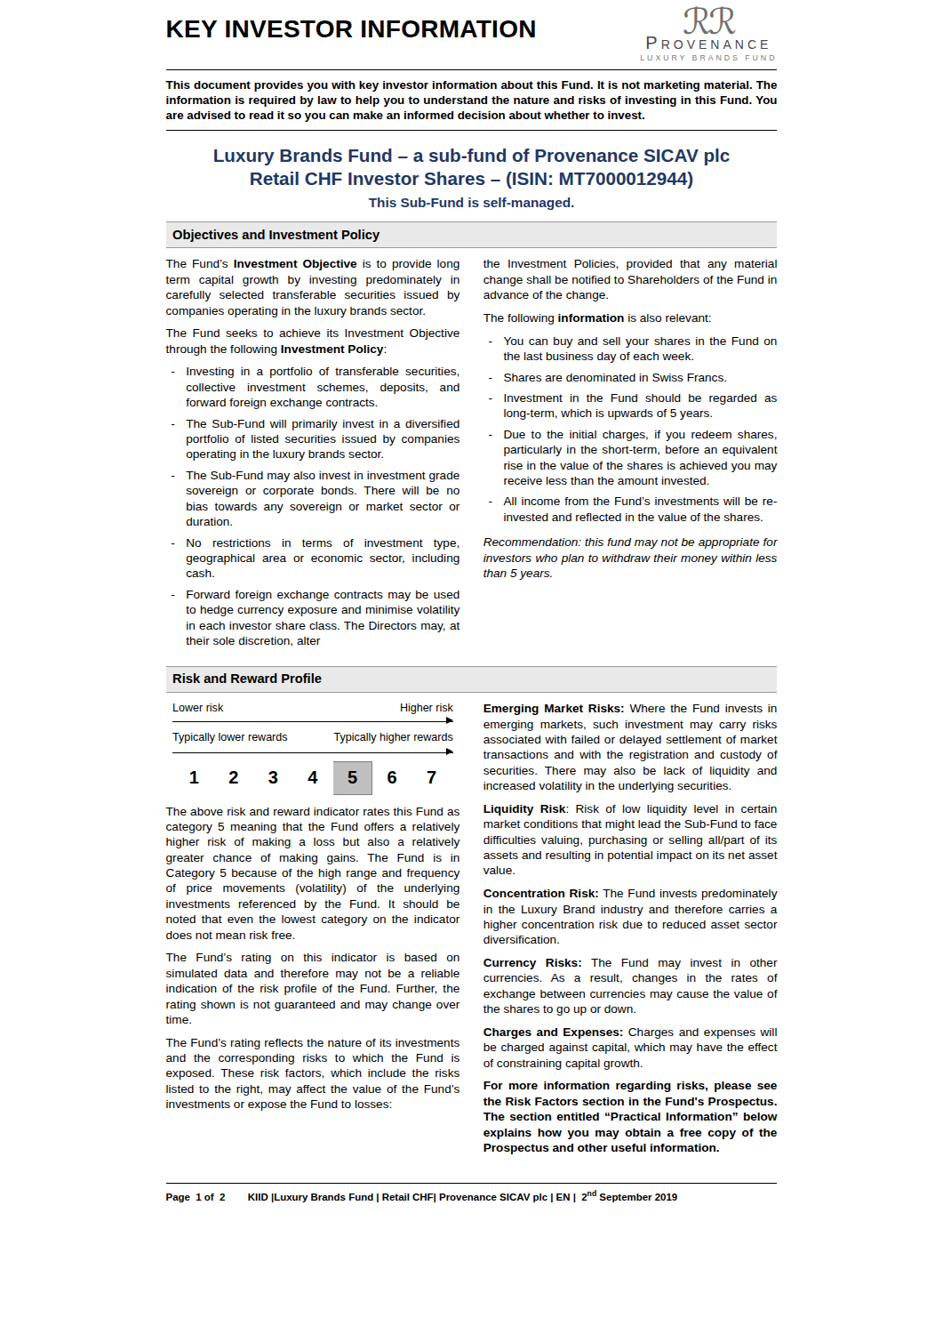Key Investor Information
ℛℛ Provenance LUXURY BRANDS FUND
This document provides you with key investor information about this Fund. It is not marketing material. The information is required by law to help you to understand the nature and risks of investing in this Fund. You are advised to read it so you can make an informed decision about whether to invest.
Luxury Brands Fund – a sub-fund of Provenance SICAV plc Retail CHF Investor Shares – (ISIN: MT7000012944) This Sub-Fund is self-managed.
Objectives and Investment Policy
The Fund’s Investment Objective is to provide long term capital growth by investing predominately in carefully selected transferable securities issued by companies operating in the luxury brands sector.
The Fund seeks to achieve its Investment Objective through the following Investment Policy:
Investing in a portfolio of transferable securities, collective investment schemes, deposits, and forward foreign exchange contracts.
The Sub-Fund will primarily invest in a diversified portfolio of listed securities issued by companies operating in the luxury brands sector.
The Sub-Fund may also invest in investment grade sovereign or corporate bonds. There will be no bias towards any sovereign or market sector or duration.
No restrictions in terms of investment type, geographical area or economic sector, including cash.
Forward foreign exchange contracts may be used to hedge currency exposure and minimise volatility in each investor share class. The Directors may, at their sole discretion, alter
the Investment Policies, provided that any material change shall be notified to Shareholders of the Fund in advance of the change.
The following information is also relevant:
You can buy and sell your shares in the Fund on the last business day of each week.
Shares are denominated in Swiss Francs.
Investment in the Fund should be regarded as long-term, which is upwards of 5 years.
Due to the initial charges, if you redeem shares, particularly in the short-term, before an equivalent rise in the value of the shares is achieved you may receive less than the amount invested.
All income from the Fund’s investments will be re-invested and reflected in the value of the shares.
Recommendation: this fund may not be appropriate for investors who plan to withdraw their money within less than 5 years.
Risk and Reward Profile
Lower risk Higher risk
Typically lower rewards Typically higher rewards
| 1 | 2 | 3 | 4 | 5 | 6 | 7 |
The above risk and reward indicator rates this Fund as category 5 meaning that the Fund offers a relatively higher risk of making a loss but also a relatively greater chance of making gains. The Fund is in Category 5 because of the high range and frequency of price movements (volatility) of the underlying investments referenced by the Fund. It should be noted that even the lowest category on the indicator does not mean risk free.
The Fund’s rating on this indicator is based on simulated data and therefore may not be a reliable indication of the risk profile of the Fund. Further, the rating shown is not guaranteed and may change over time.
The Fund’s rating reflects the nature of its investments and the corresponding risks to which the Fund is exposed. These risk factors, which include the risks listed to the right, may affect the value of the Fund’s investments or expose the Fund to losses:
Emerging Market Risks: Where the Fund invests in emerging markets, such investment may carry risks associated with failed or delayed settlement of market transactions and with the registration and custody of securities. There may also be lack of liquidity and increased volatility in the underlying securities.
Liquidity Risk: Risk of low liquidity level in certain market conditions that might lead the Sub-Fund to face difficulties valuing, purchasing or selling all/part of its assets and resulting in potential impact on its net asset value.
Concentration Risk: The Fund invests predominately in the Luxury Brand industry and therefore carries a higher concentration risk due to reduced asset sector diversification.
Currency Risks: The Fund may invest in other currencies. As a result, changes in the rates of exchange between currencies may cause the value of the shares to go up or down.
Charges and Expenses: Charges and expenses will be charged against capital, which may have the effect of constraining capital growth.
For more information regarding risks, please see the Risk Factors section in the Fund's Prospectus. The section entitled “Practical Information” below explains how you may obtain a free copy of the Prospectus and other useful information.
Page 1 of 2 KIID |Luxury Brands Fund | Retail CHF| Provenance SICAV plc | EN | 2nd September 2019